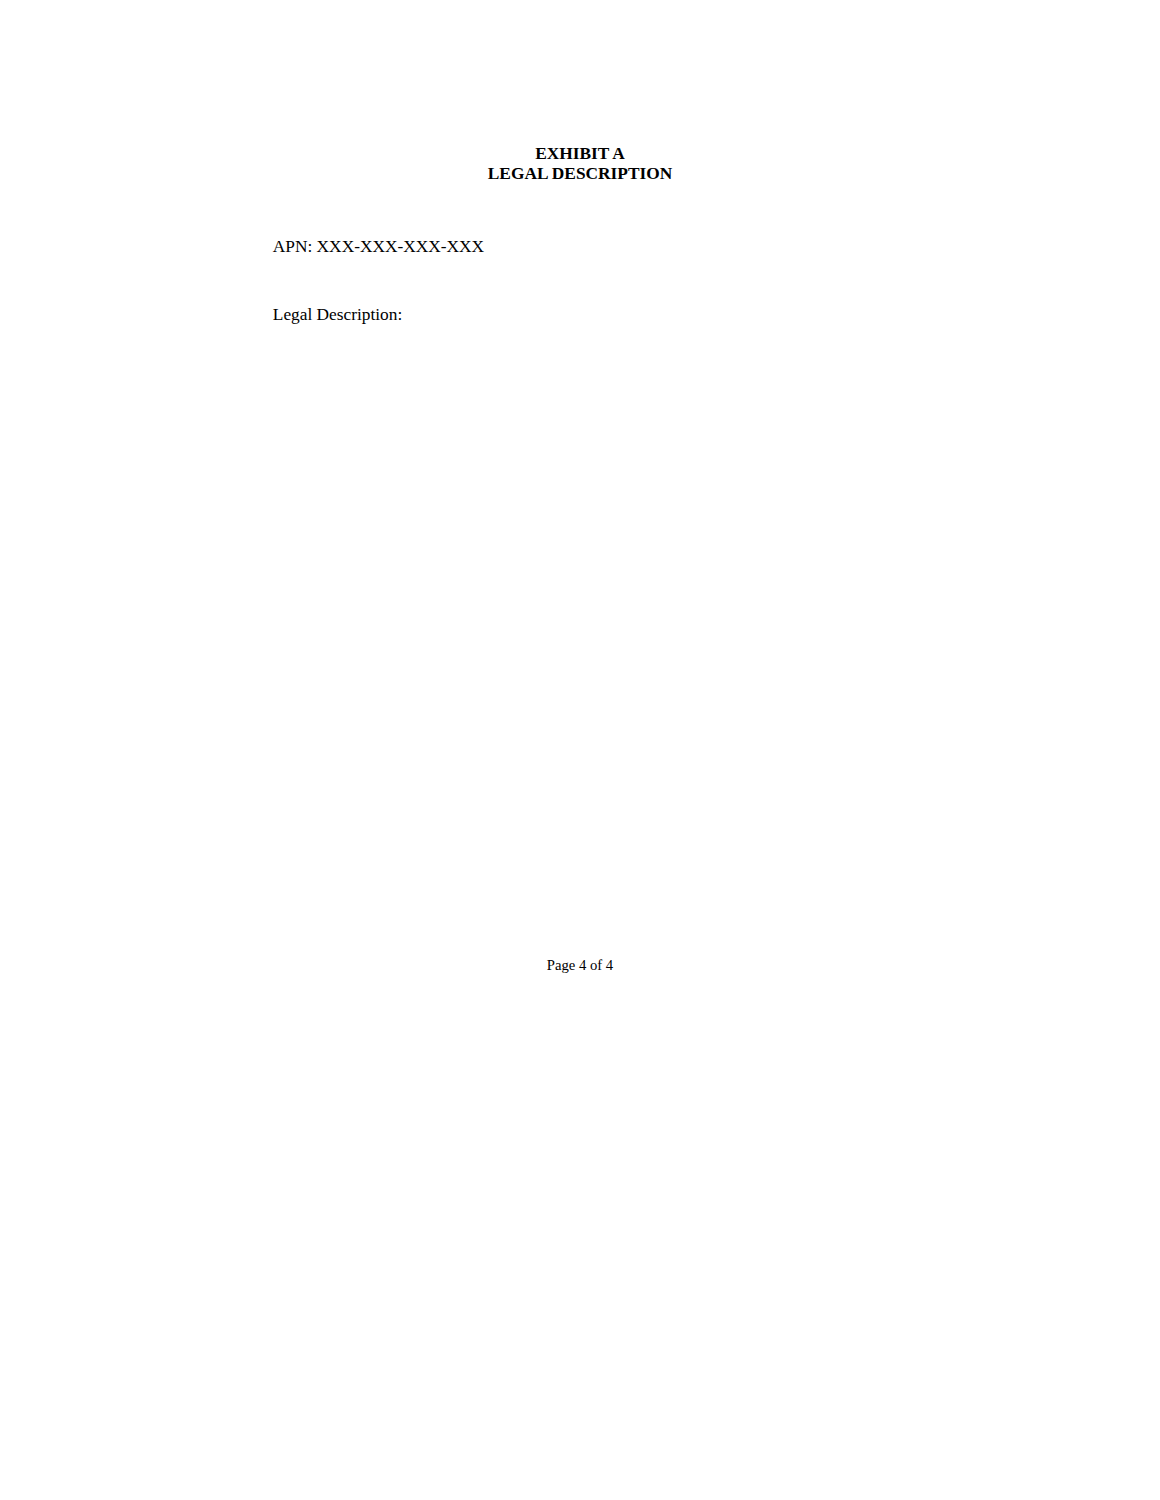EXHIBIT A LEGAL DESCRIPTION
APN: XXX-XXX-XXX-XXX
Legal Description:
Page 4 of 4